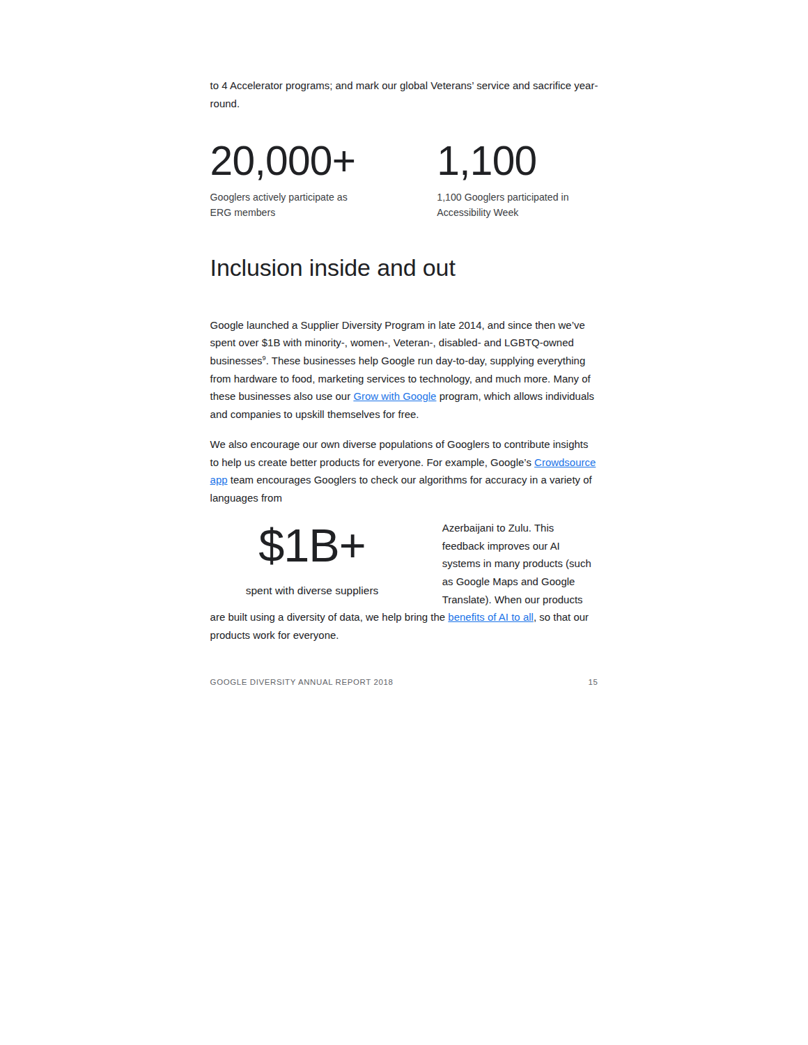to 4 Accelerator programs; and mark our global Veterans’ service and sacrifice year-round.
20,000+
Googlers actively participate as ERG members
1,100
1,100 Googlers participated in Accessibility Week
Inclusion inside and out
Google launched a Supplier Diversity Program in late 2014, and since then we’ve spent over $1B with minority-, women-, Veteran-, disabled- and LGBTQ-owned businesses9. These businesses help Google run day-to-day, supplying everything from hardware to food, marketing services to technology, and much more. Many of these businesses also use our Grow with Google program, which allows individuals and companies to upskill themselves for free.
We also encourage our own diverse populations of Googlers to contribute insights to help us create better products for everyone. For example, Google’s Crowdsource app team encourages Googlers to check our algorithms for accuracy in a variety of languages from
$1B+
spent with diverse suppliers
Azerbaijani to Zulu. This feedback improves our AI systems in many products (such as Google Maps and Google Translate). When our products are built using a diversity of data, we help bring the benefits of AI to all, so that our products work for everyone.
Google Diversity Annual Report 2018 15